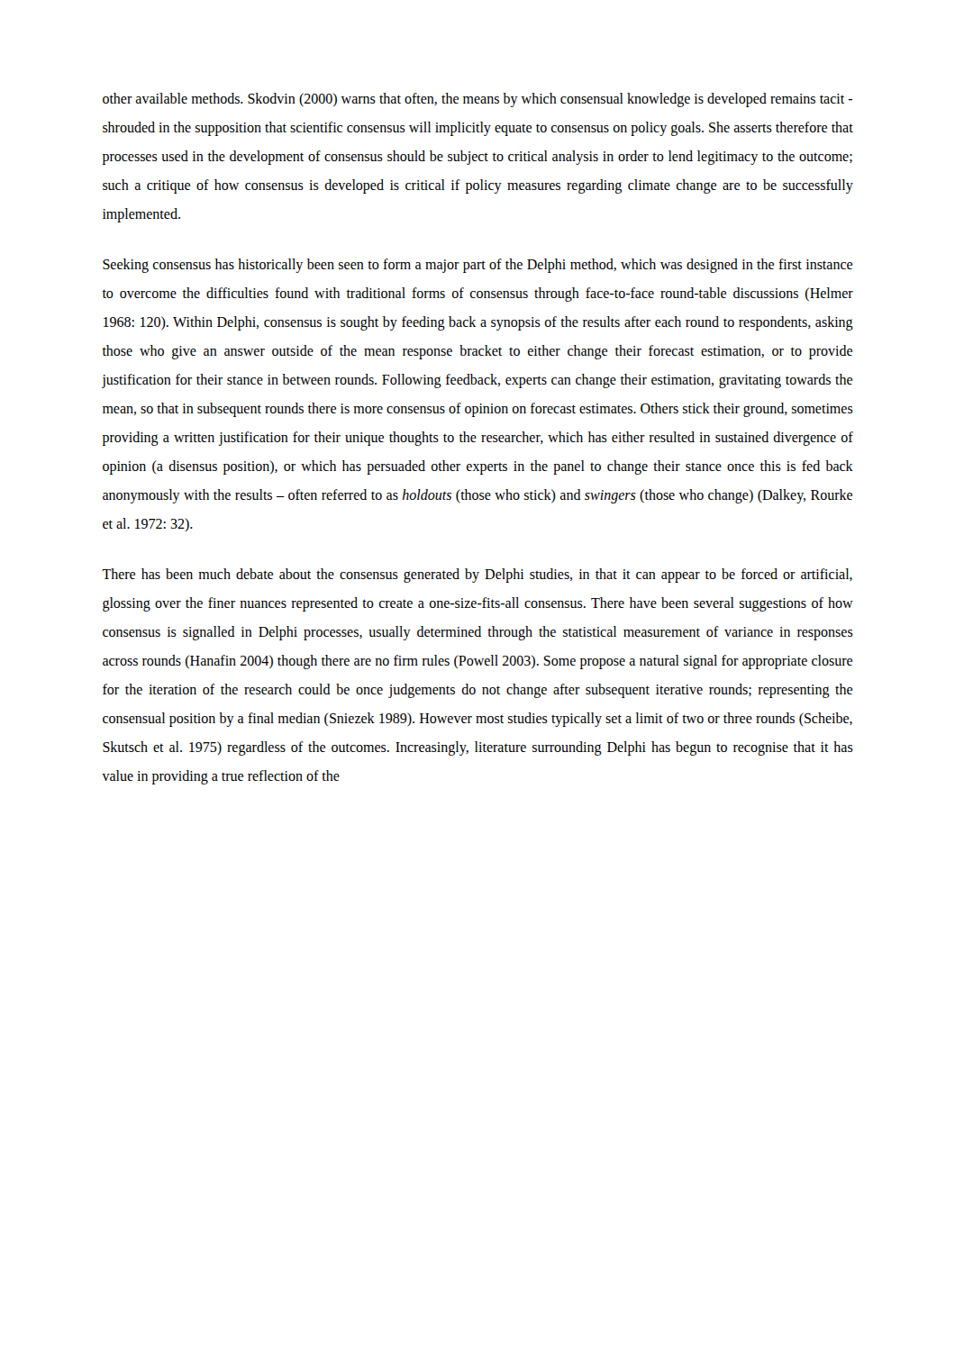other available methods. Skodvin (2000) warns that often, the means by which consensual knowledge is developed remains tacit - shrouded in the supposition that scientific consensus will implicitly equate to consensus on policy goals. She asserts therefore that processes used in the development of consensus should be subject to critical analysis in order to lend legitimacy to the outcome; such a critique of how consensus is developed is critical if policy measures regarding climate change are to be successfully implemented.
Seeking consensus has historically been seen to form a major part of the Delphi method, which was designed in the first instance to overcome the difficulties found with traditional forms of consensus through face-to-face round-table discussions (Helmer 1968: 120). Within Delphi, consensus is sought by feeding back a synopsis of the results after each round to respondents, asking those who give an answer outside of the mean response bracket to either change their forecast estimation, or to provide justification for their stance in between rounds. Following feedback, experts can change their estimation, gravitating towards the mean, so that in subsequent rounds there is more consensus of opinion on forecast estimates. Others stick their ground, sometimes providing a written justification for their unique thoughts to the researcher, which has either resulted in sustained divergence of opinion (a disensus position), or which has persuaded other experts in the panel to change their stance once this is fed back anonymously with the results – often referred to as holdouts (those who stick) and swingers (those who change) (Dalkey, Rourke et al. 1972: 32).
There has been much debate about the consensus generated by Delphi studies, in that it can appear to be forced or artificial, glossing over the finer nuances represented to create a one-size-fits-all consensus. There have been several suggestions of how consensus is signalled in Delphi processes, usually determined through the statistical measurement of variance in responses across rounds (Hanafin 2004) though there are no firm rules (Powell 2003). Some propose a natural signal for appropriate closure for the iteration of the research could be once judgements do not change after subsequent iterative rounds; representing the consensual position by a final median (Sniezek 1989). However most studies typically set a limit of two or three rounds (Scheibe, Skutsch et al. 1975) regardless of the outcomes. Increasingly, literature surrounding Delphi has begun to recognise that it has value in providing a true reflection of the